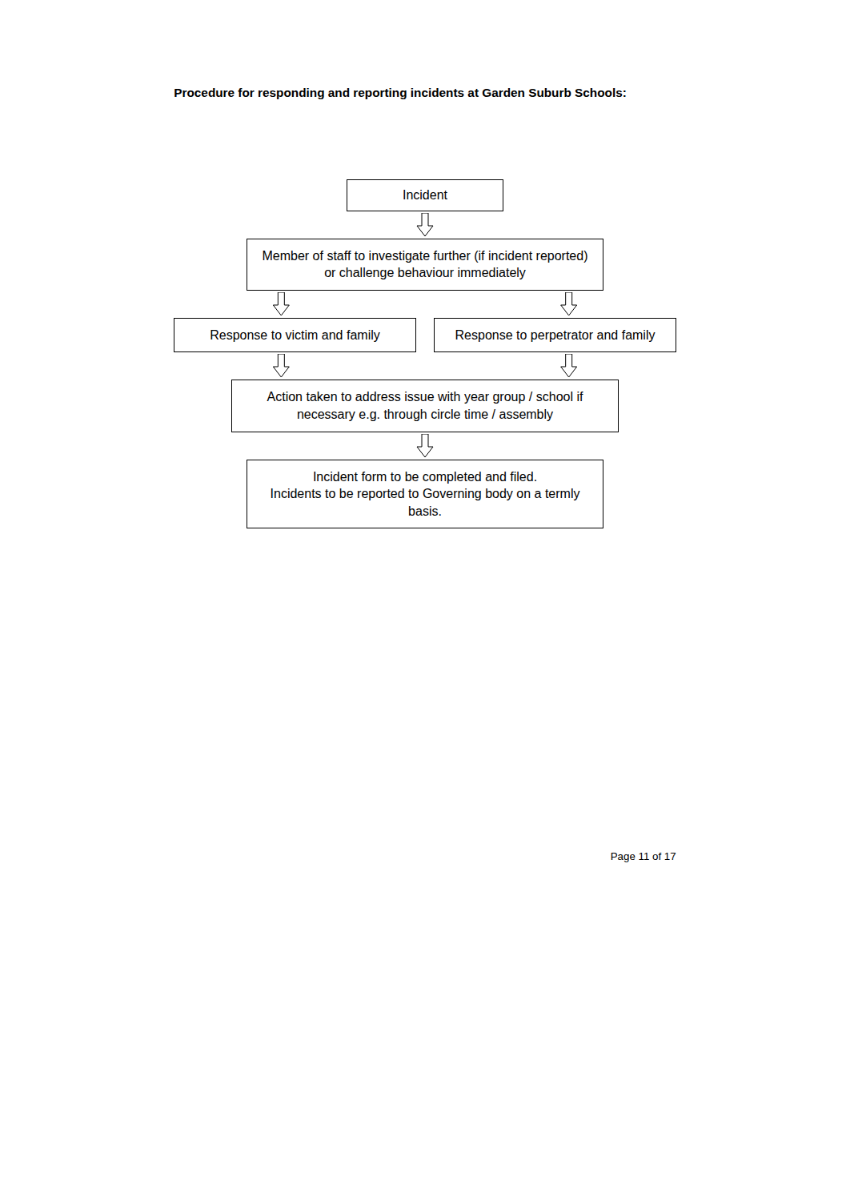Procedure for responding and reporting incidents at Garden Suburb Schools:
Incident
Member of staff to investigate further (if incident reported) or challenge behaviour immediately
Response to victim and family
Response to perpetrator and family
Action taken to address issue with year group / school if necessary e.g. through circle time / assembly
Incident form to be completed and filed.
Incidents to be reported to Governing body on a termly basis.
Page 11 of 17